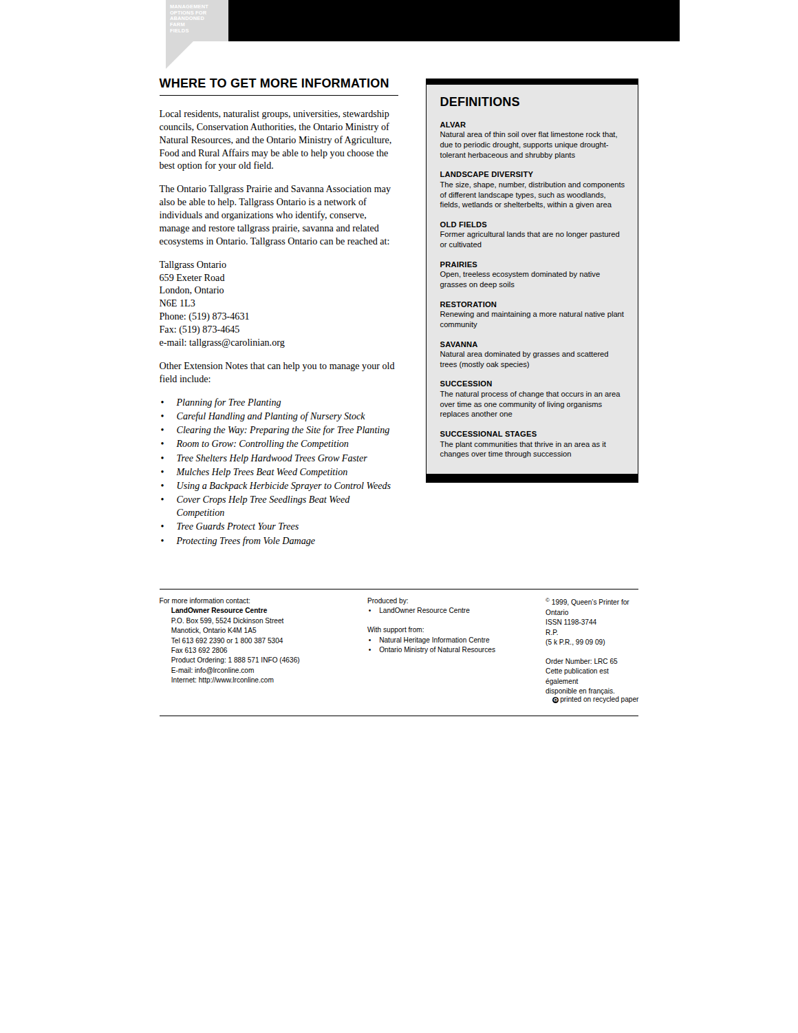MANAGEMENT
OPTIONS FOR
ABANDONED
FARM
FIELDS
WHERE TO GET MORE INFORMATION
Local residents, naturalist groups, universities, stewardship councils, Conservation Authorities, the Ontario Ministry of Natural Resources, and the Ontario Ministry of Agriculture, Food and Rural Affairs may be able to help you choose the best option for your old field.
The Ontario Tallgrass Prairie and Savanna Association may also be able to help. Tallgrass Ontario is a network of individuals and organizations who identify, conserve, manage and restore tallgrass prairie, savanna and related ecosystems in Ontario. Tallgrass Ontario can be reached at:
Tallgrass Ontario
659 Exeter Road
London, Ontario
N6E 1L3
Phone: (519) 873-4631
Fax: (519) 873-4645
e-mail: tallgrass@carolinian.org
Other Extension Notes that can help you to manage your old field include:
Planning for Tree Planting
Careful Handling and Planting of Nursery Stock
Clearing the Way: Preparing the Site for Tree Planting
Room to Grow: Controlling the Competition
Tree Shelters Help Hardwood Trees Grow Faster
Mulches Help Trees Beat Weed Competition
Using a Backpack Herbicide Sprayer to Control Weeds
Cover Crops Help Tree Seedlings Beat Weed Competition
Tree Guards Protect Your Trees
Protecting Trees from Vole Damage
DEFINITIONS
ALVAR
Natural area of thin soil over flat limestone rock that, due to periodic drought, supports unique drought-tolerant herbaceous and shrubby plants
LANDSCAPE DIVERSITY
The size, shape, number, distribution and components of different landscape types, such as woodlands, fields, wetlands or shelterbelts, within a given area
OLD FIELDS
Former agricultural lands that are no longer pastured or cultivated
PRAIRIES
Open, treeless ecosystem dominated by native grasses on deep soils
RESTORATION
Renewing and maintaining a more natural native plant community
SAVANNA
Natural area dominated by grasses and scattered trees (mostly oak species)
SUCCESSION
The natural process of change that occurs in an area over time as one community of living organisms replaces another one
SUCCESSIONAL STAGES
The plant communities that thrive in an area as it changes over time through succession
For more information contact:
LandOwner Resource Centre
P.O. Box 599, 5524 Dickinson Street
Manotick, Ontario K4M 1A5
Tel 613 692 2390 or 1 800 387 5304
Fax 613 692 2806
Product Ordering: 1 888 571 INFO (4636)
E-mail: info@lrconline.com
Internet: http://www.lrconline.com
Produced by:
LandOwner Resource Centre
With support from:
Natural Heritage Information Centre
Ontario Ministry of Natural Resources
© 1999, Queen’s Printer for Ontario
ISSN 1198-3744
R.P.
(5 k P.R., 99 09 09)
Order Number: LRC 65
Cette publication est également
disponible en français.
♻printed on recycled paper